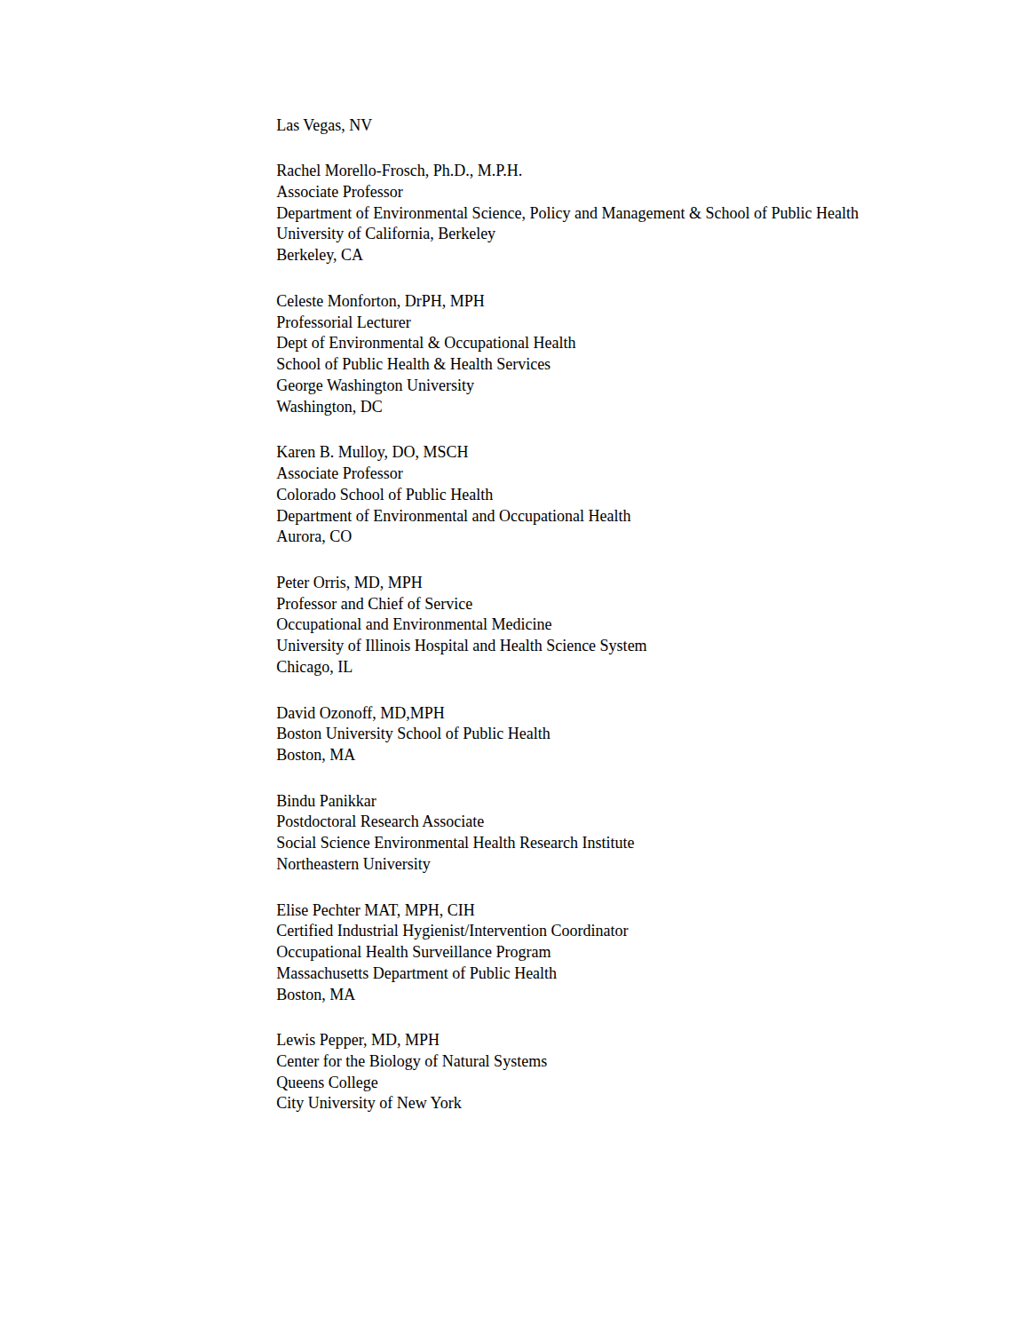Las Vegas, NV
Rachel Morello-Frosch, Ph.D., M.P.H.
Associate Professor
Department of Environmental Science, Policy and Management & School of Public Health
University of California, Berkeley
Berkeley, CA
Celeste Monforton, DrPH, MPH
Professorial Lecturer
Dept of Environmental & Occupational Health
School of Public Health & Health Services
George Washington University
Washington, DC
Karen B. Mulloy, DO, MSCH
Associate Professor
Colorado School of Public Health
Department of Environmental and Occupational Health
Aurora, CO
Peter Orris, MD, MPH
Professor and Chief of Service
Occupational and Environmental Medicine
University of Illinois Hospital and Health Science System
Chicago, IL
David Ozonoff, MD,MPH
Boston University School of Public Health
Boston, MA
Bindu Panikkar
Postdoctoral Research Associate
Social Science Environmental Health Research Institute
Northeastern University
Elise Pechter MAT, MPH, CIH
Certified Industrial Hygienist/Intervention Coordinator
Occupational Health Surveillance Program
Massachusetts Department of Public Health
Boston, MA
Lewis Pepper, MD, MPH
Center for the Biology of Natural Systems
Queens College
City University of New York